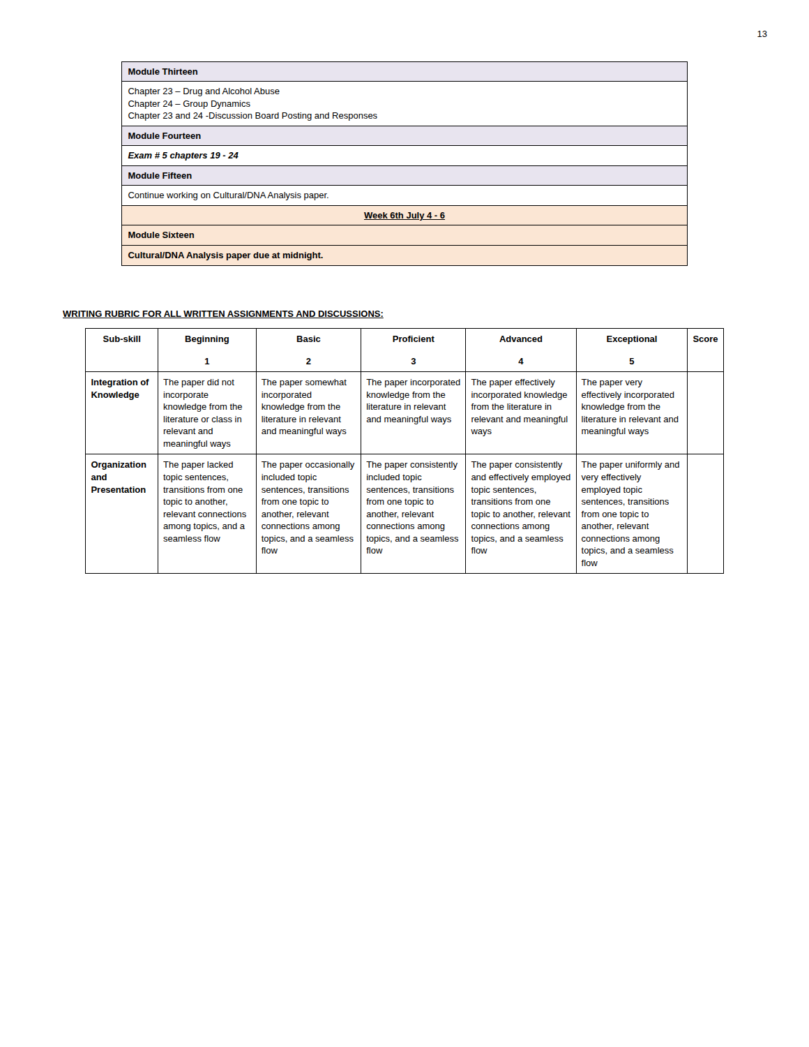13
| Module Thirteen |
| Chapter 23 – Drug and Alcohol Abuse Chapter 24 – Group Dynamics Chapter 23 and 24 -Discussion Board Posting and Responses |
| Module Fourteen |
| Exam # 5 chapters 19 - 24 |
| Module Fifteen |
| Continue working on Cultural/DNA Analysis paper. |
| Week 6th July 4 - 6 |
| Module Sixteen |
| Cultural/DNA Analysis paper due at midnight. |
WRITING RUBRIC FOR ALL WRITTEN ASSIGNMENTS AND DISCUSSIONS:
| Sub-skill | Beginning 1 | Basic 2 | Proficient 3 | Advanced 4 | Exceptional 5 | Score |
| --- | --- | --- | --- | --- | --- | --- |
| Integration of Knowledge | The paper did not incorporate knowledge from the literature or class in relevant and meaningful ways | The paper somewhat incorporated knowledge from the literature in relevant and meaningful ways | The paper incorporated knowledge from the literature in relevant and meaningful ways | The paper effectively incorporated knowledge from the literature in relevant and meaningful ways | The paper very effectively incorporated knowledge from the literature in relevant and meaningful ways | |
| Organization and Presentation | The paper lacked topic sentences, transitions from one topic to another, relevant connections among topics, and a seamless flow | The paper occasionally included topic sentences, transitions from one topic to another, relevant connections among topics, and a seamless flow | The paper consistently included topic sentences, transitions from one topic to another, relevant connections among topics, and a seamless flow | The paper consistently and effectively employed topic sentences, transitions from one topic to another, relevant connections among topics, and a seamless flow | The paper uniformly and very effectively employed topic sentences, transitions from one topic to another, relevant connections among topics, and a seamless flow | |